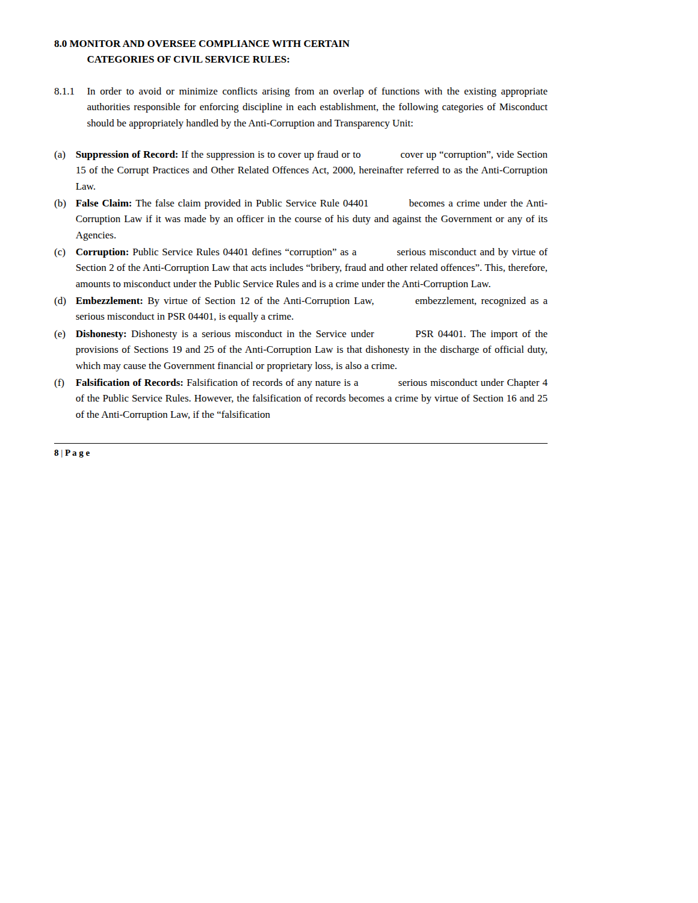8.0 MONITOR AND OVERSEE COMPLIANCE WITH CERTAINCATEGORIES OF CIVIL SERVICE RULES:
8.1.1
In order to avoid or minimize conflicts arising from an overlap of functions with the existing appropriate authorities responsible for enforcing discipline in each establishment, the following categories of Misconduct should be appropriately handled by the Anti-Corruption and Transparency Unit:
(a)
Suppression of Record: If the suppression is to cover up fraud or to cover up “corruption”, vide Section 15 of the Corrupt Practices and Other Related Offences Act, 2000, hereinafter referred to as the Anti-Corruption Law.
(b)
False Claim: The false claim provided in Public Service Rule 04401 becomes a crime under the Anti-Corruption Law if it was made by an officer in the course of his duty and against the Government or any of its Agencies.
(c)
Corruption: Public Service Rules 04401 defines “corruption” as a serious misconduct and by virtue of Section 2 of the Anti-Corruption Law that acts includes “bribery, fraud and other related offences”. This, therefore, amounts to misconduct under the Public Service Rules and is a crime under the Anti-Corruption Law.
(d)
Embezzlement: By virtue of Section 12 of the Anti-Corruption Law, embezzlement, recognized as a serious misconduct in PSR 04401, is equally a crime.
(e)
Dishonesty: Dishonesty is a serious misconduct in the Service under PSR 04401. The import of the provisions of Sections 19 and 25 of the Anti-Corruption Law is that dishonesty in the discharge of official duty, which may cause the Government financial or proprietary loss, is also a crime.
(f)
Falsification of Records: Falsification of records of any nature is a serious misconduct under Chapter 4 of the Public Service Rules. However, the falsification of records becomes a crime by virtue of Section 16 and 25 of the Anti-Corruption Law, if the “falsification
8 | P a g e